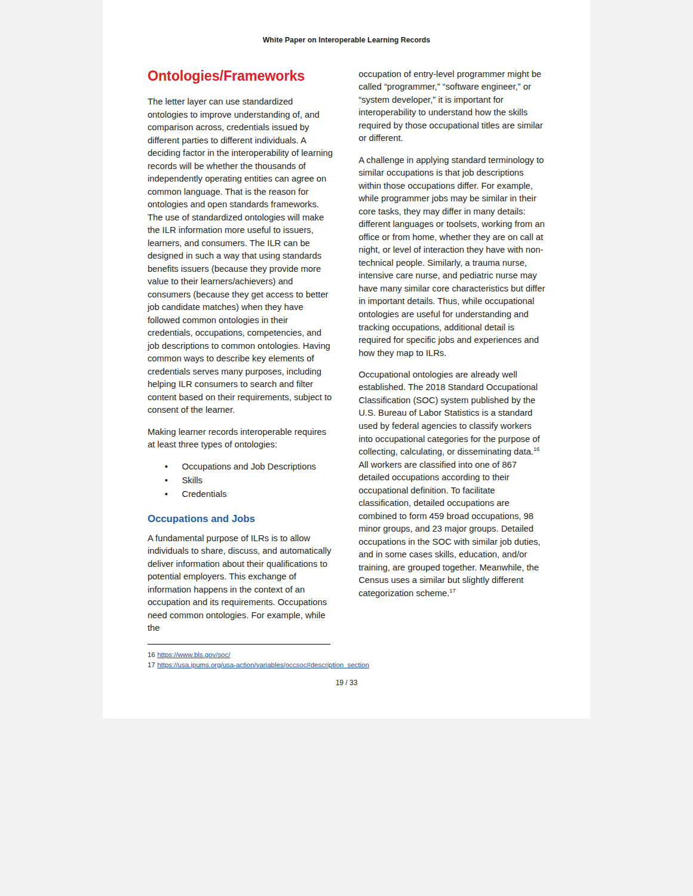White Paper on Interoperable Learning Records
Ontologies/Frameworks
The letter layer can use standardized ontologies to improve understanding of, and comparison across, credentials issued by different parties to different individuals. A deciding factor in the interoperability of learning records will be whether the thousands of independently operating entities can agree on common language. That is the reason for ontologies and open standards frameworks. The use of standardized ontologies will make the ILR information more useful to issuers, learners, and consumers. The ILR can be designed in such a way that using standards benefits issuers (because they provide more value to their learners/achievers) and consumers (because they get access to better job candidate matches) when they have followed common ontologies in their credentials, occupations, competencies, and job descriptions to common ontologies. Having common ways to describe key elements of credentials serves many purposes, including helping ILR consumers to search and filter content based on their requirements, subject to consent of the learner.
Making learner records interoperable requires at least three types of ontologies:
Occupations and Job Descriptions
Skills
Credentials
Occupations and Jobs
A fundamental purpose of ILRs is to allow individuals to share, discuss, and automatically deliver information about their qualifications to potential employers. This exchange of information happens in the context of an occupation and its requirements. Occupations need common ontologies. For example, while the
occupation of entry-level programmer might be called “programmer,” “software engineer,” or “system developer,” it is important for interoperability to understand how the skills required by those occupational titles are similar or different.
A challenge in applying standard terminology to similar occupations is that job descriptions within those occupations differ. For example, while programmer jobs may be similar in their core tasks, they may differ in many details: different languages or toolsets, working from an office or from home, whether they are on call at night, or level of interaction they have with non-technical people. Similarly, a trauma nurse, intensive care nurse, and pediatric nurse may have many similar core characteristics but differ in important details. Thus, while occupational ontologies are useful for understanding and tracking occupations, additional detail is required for specific jobs and experiences and how they map to ILRs.
Occupational ontologies are already well established. The 2018 Standard Occupational Classification (SOC) system published by the U.S. Bureau of Labor Statistics is a standard used by federal agencies to classify workers into occupational categories for the purpose of collecting, calculating, or disseminating data.16 All workers are classified into one of 867 detailed occupations according to their occupational definition. To facilitate classification, detailed occupations are combined to form 459 broad occupations, 98 minor groups, and 23 major groups. Detailed occupations in the SOC with similar job duties, and in some cases skills, education, and/or training, are grouped together. Meanwhile, the Census uses a similar but slightly different categorization scheme.17
16 https://www.bls.gov/soc/
17 https://usa.ipums.org/usa-action/variables/occsoc#description_section
19 / 33